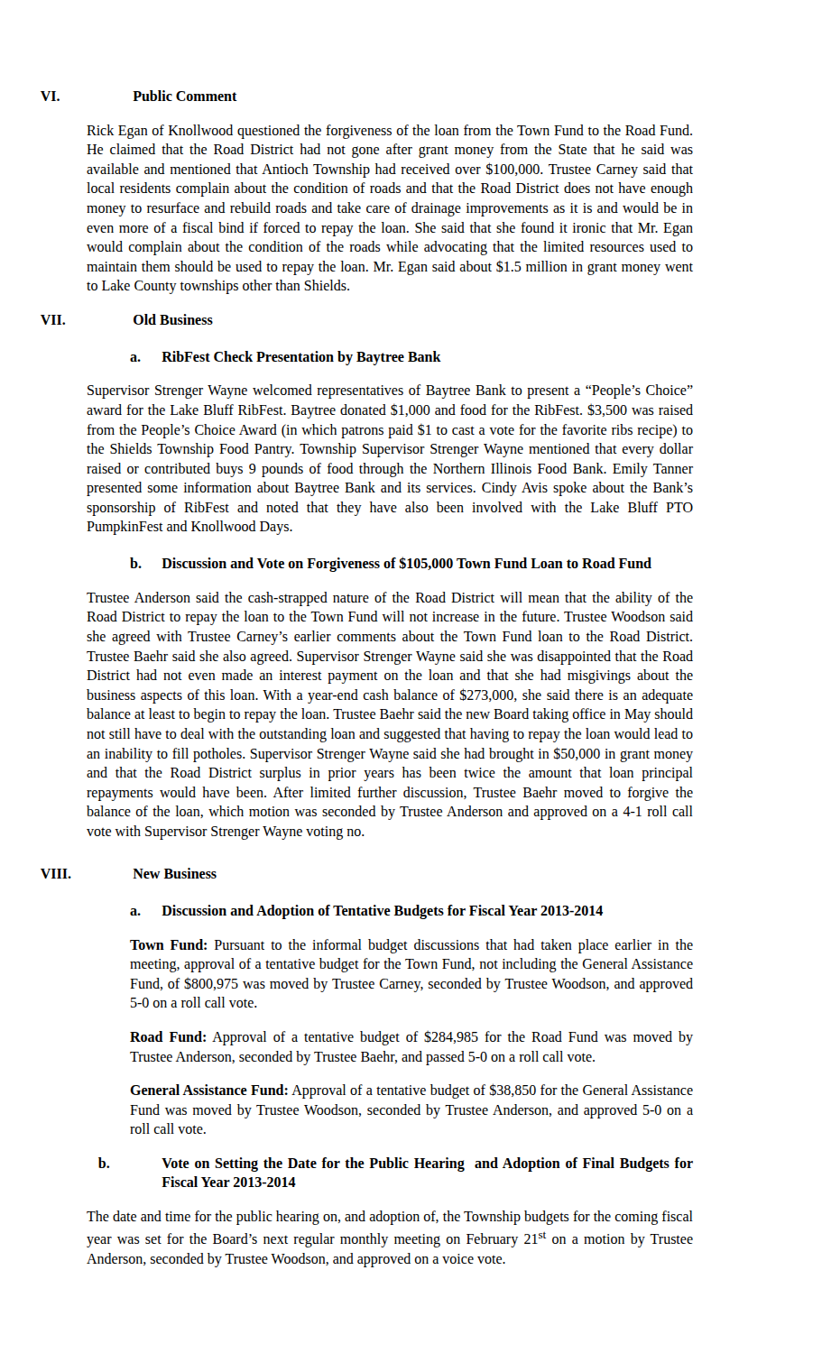VI. Public Comment
Rick Egan of Knollwood questioned the forgiveness of the loan from the Town Fund to the Road Fund. He claimed that the Road District had not gone after grant money from the State that he said was available and mentioned that Antioch Township had received over $100,000. Trustee Carney said that local residents complain about the condition of roads and that the Road District does not have enough money to resurface and rebuild roads and take care of drainage improvements as it is and would be in even more of a fiscal bind if forced to repay the loan. She said that she found it ironic that Mr. Egan would complain about the condition of the roads while advocating that the limited resources used to maintain them should be used to repay the loan. Mr. Egan said about $1.5 million in grant money went to Lake County townships other than Shields.
VII. Old Business
a. RibFest Check Presentation by Baytree Bank
Supervisor Strenger Wayne welcomed representatives of Baytree Bank to present a “People’s Choice” award for the Lake Bluff RibFest. Baytree donated $1,000 and food for the RibFest. $3,500 was raised from the People’s Choice Award (in which patrons paid $1 to cast a vote for the favorite ribs recipe) to the Shields Township Food Pantry. Township Supervisor Strenger Wayne mentioned that every dollar raised or contributed buys 9 pounds of food through the Northern Illinois Food Bank. Emily Tanner presented some information about Baytree Bank and its services. Cindy Avis spoke about the Bank’s sponsorship of RibFest and noted that they have also been involved with the Lake Bluff PTO PumpkinFest and Knollwood Days.
b. Discussion and Vote on Forgiveness of $105,000 Town Fund Loan to Road Fund
Trustee Anderson said the cash-strapped nature of the Road District will mean that the ability of the Road District to repay the loan to the Town Fund will not increase in the future. Trustee Woodson said she agreed with Trustee Carney’s earlier comments about the Town Fund loan to the Road District. Trustee Baehr said she also agreed. Supervisor Strenger Wayne said she was disappointed that the Road District had not even made an interest payment on the loan and that she had misgivings about the business aspects of this loan. With a year-end cash balance of $273,000, she said there is an adequate balance at least to begin to repay the loan. Trustee Baehr said the new Board taking office in May should not still have to deal with the outstanding loan and suggested that having to repay the loan would lead to an inability to fill potholes. Supervisor Strenger Wayne said she had brought in $50,000 in grant money and that the Road District surplus in prior years has been twice the amount that loan principal repayments would have been. After limited further discussion, Trustee Baehr moved to forgive the balance of the loan, which motion was seconded by Trustee Anderson and approved on a 4-1 roll call vote with Supervisor Strenger Wayne voting no.
VIII. New Business
a. Discussion and Adoption of Tentative Budgets for Fiscal Year 2013-2014
Town Fund: Pursuant to the informal budget discussions that had taken place earlier in the meeting, approval of a tentative budget for the Town Fund, not including the General Assistance Fund, of $800,975 was moved by Trustee Carney, seconded by Trustee Woodson, and approved 5-0 on a roll call vote.
Road Fund: Approval of a tentative budget of $284,985 for the Road Fund was moved by Trustee Anderson, seconded by Trustee Baehr, and passed 5-0 on a roll call vote.
General Assistance Fund: Approval of a tentative budget of $38,850 for the General Assistance Fund was moved by Trustee Woodson, seconded by Trustee Anderson, and approved 5-0 on a roll call vote.
b. Vote on Setting the Date for the Public Hearing and Adoption of Final Budgets for Fiscal Year 2013-2014
The date and time for the public hearing on, and adoption of, the Township budgets for the coming fiscal year was set for the Board’s next regular monthly meeting on February 21st on a motion by Trustee Anderson, seconded by Trustee Woodson, and approved on a voice vote.